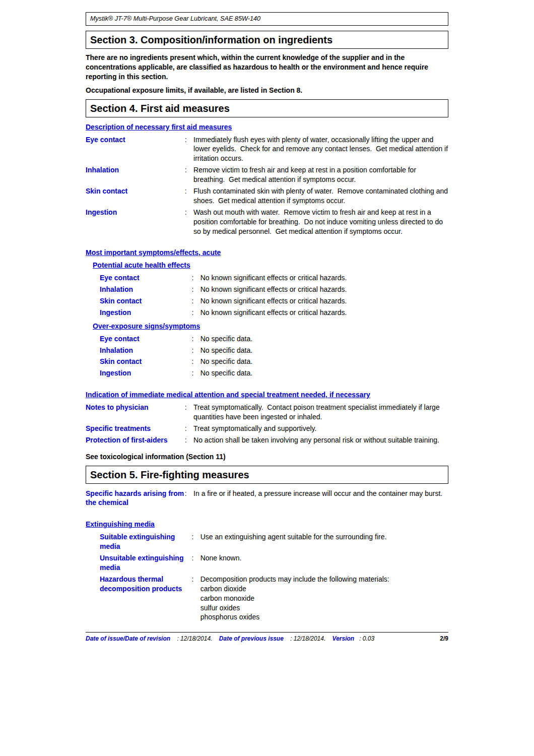Mystik® JT-7® Multi-Purpose Gear Lubricant, SAE 85W-140
Section 3. Composition/information on ingredients
There are no ingredients present which, within the current knowledge of the supplier and in the concentrations applicable, are classified as hazardous to health or the environment and hence require reporting in this section.
Occupational exposure limits, if available, are listed in Section 8.
Section 4. First aid measures
Description of necessary first aid measures
| Eye contact | : | Immediately flush eyes with plenty of water, occasionally lifting the upper and lower eyelids. Check for and remove any contact lenses. Get medical attention if irritation occurs. |
| Inhalation | : | Remove victim to fresh air and keep at rest in a position comfortable for breathing. Get medical attention if symptoms occur. |
| Skin contact | : | Flush contaminated skin with plenty of water. Remove contaminated clothing and shoes. Get medical attention if symptoms occur. |
| Ingestion | : | Wash out mouth with water. Remove victim to fresh air and keep at rest in a position comfortable for breathing. Do not induce vomiting unless directed to do so by medical personnel. Get medical attention if symptoms occur. |
Most important symptoms/effects, acute
Potential acute health effects
| Eye contact | : | No known significant effects or critical hazards. |
| Inhalation | : | No known significant effects or critical hazards. |
| Skin contact | : | No known significant effects or critical hazards. |
| Ingestion | : | No known significant effects or critical hazards. |
Over-exposure signs/symptoms
| Eye contact | : | No specific data. |
| Inhalation | : | No specific data. |
| Skin contact | : | No specific data. |
| Ingestion | : | No specific data. |
Indication of immediate medical attention and special treatment needed, if necessary
| Notes to physician | : | Treat symptomatically. Contact poison treatment specialist immediately if large quantities have been ingested or inhaled. |
| Specific treatments | : | Treat symptomatically and supportively. |
| Protection of first-aiders | : | No action shall be taken involving any personal risk or without suitable training. |
See toxicological information (Section 11)
Section 5. Fire-fighting measures
| Specific hazards arising from the chemical | : | In a fire or if heated, a pressure increase will occur and the container may burst. |
Extinguishing media
| Suitable extinguishing media | : | Use an extinguishing agent suitable for the surrounding fire. |
| Unsuitable extinguishing media | : | None known. |
| Hazardous thermal decomposition products | : | Decomposition products may include the following materials: carbon dioxide carbon monoxide sulfur oxides phosphorus oxides |
Date of issue/Date of revision : 12/18/2014. Date of previous issue : 12/18/2014. Version : 0.03
2/9